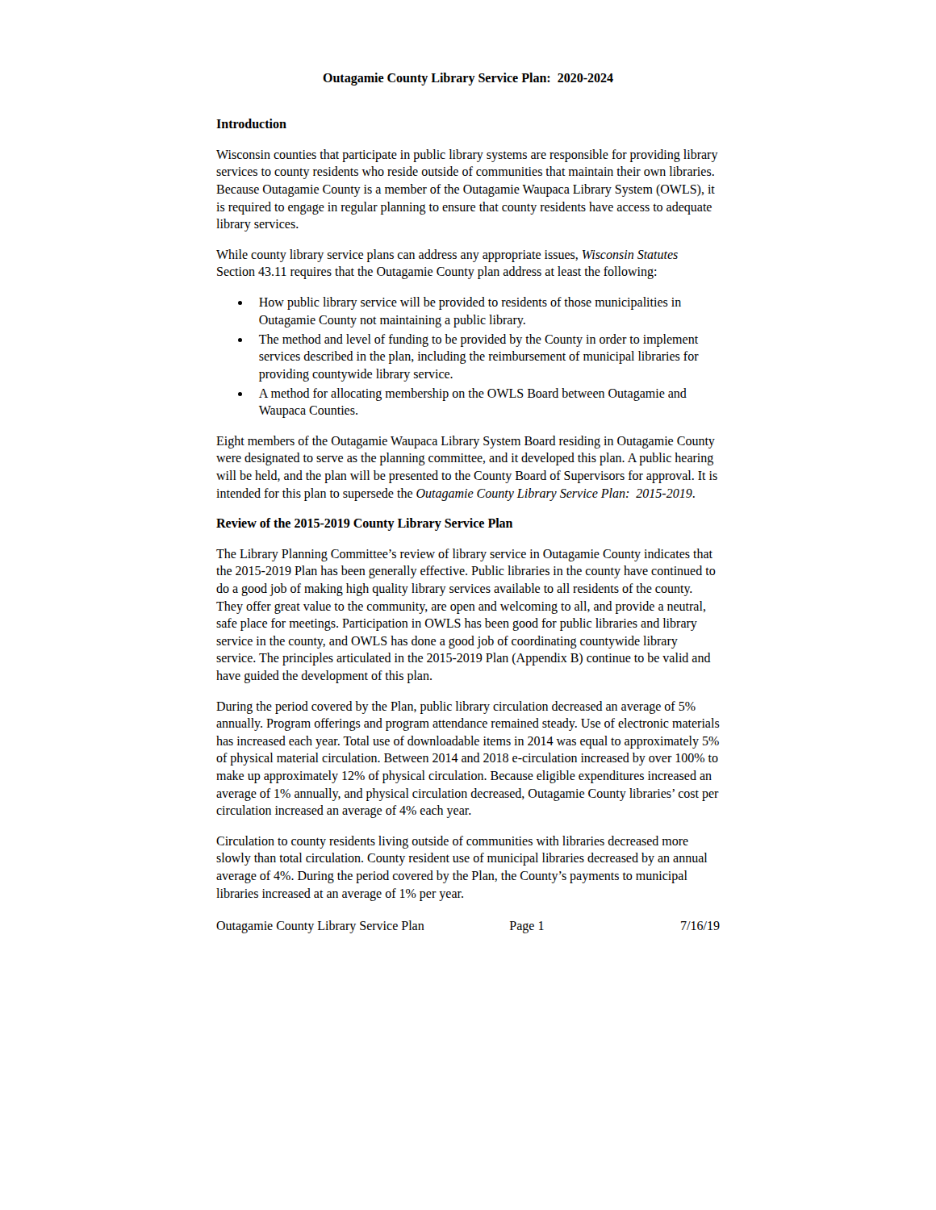Outagamie County Library Service Plan: 2020-2024
Introduction
Wisconsin counties that participate in public library systems are responsible for providing library services to county residents who reside outside of communities that maintain their own libraries. Because Outagamie County is a member of the Outagamie Waupaca Library System (OWLS), it is required to engage in regular planning to ensure that county residents have access to adequate library services.
While county library service plans can address any appropriate issues, Wisconsin Statutes Section 43.11 requires that the Outagamie County plan address at least the following:
How public library service will be provided to residents of those municipalities in Outagamie County not maintaining a public library.
The method and level of funding to be provided by the County in order to implement services described in the plan, including the reimbursement of municipal libraries for providing countywide library service.
A method for allocating membership on the OWLS Board between Outagamie and Waupaca Counties.
Eight members of the Outagamie Waupaca Library System Board residing in Outagamie County were designated to serve as the planning committee, and it developed this plan. A public hearing will be held, and the plan will be presented to the County Board of Supervisors for approval. It is intended for this plan to supersede the Outagamie County Library Service Plan: 2015-2019.
Review of the 2015-2019 County Library Service Plan
The Library Planning Committee’s review of library service in Outagamie County indicates that the 2015-2019 Plan has been generally effective. Public libraries in the county have continued to do a good job of making high quality library services available to all residents of the county. They offer great value to the community, are open and welcoming to all, and provide a neutral, safe place for meetings. Participation in OWLS has been good for public libraries and library service in the county, and OWLS has done a good job of coordinating countywide library service. The principles articulated in the 2015-2019 Plan (Appendix B) continue to be valid and have guided the development of this plan.
During the period covered by the Plan, public library circulation decreased an average of 5% annually. Program offerings and program attendance remained steady. Use of electronic materials has increased each year. Total use of downloadable items in 2014 was equal to approximately 5% of physical material circulation. Between 2014 and 2018 e-circulation increased by over 100% to make up approximately 12% of physical circulation. Because eligible expenditures increased an average of 1% annually, and physical circulation decreased, Outagamie County libraries’ cost per circulation increased an average of 4% each year.
Circulation to county residents living outside of communities with libraries decreased more slowly than total circulation. County resident use of municipal libraries decreased by an annual average of 4%. During the period covered by the Plan, the County’s payments to municipal libraries increased at an average of 1% per year.
Outagamie County Library Service Plan Page 1 7/16/19